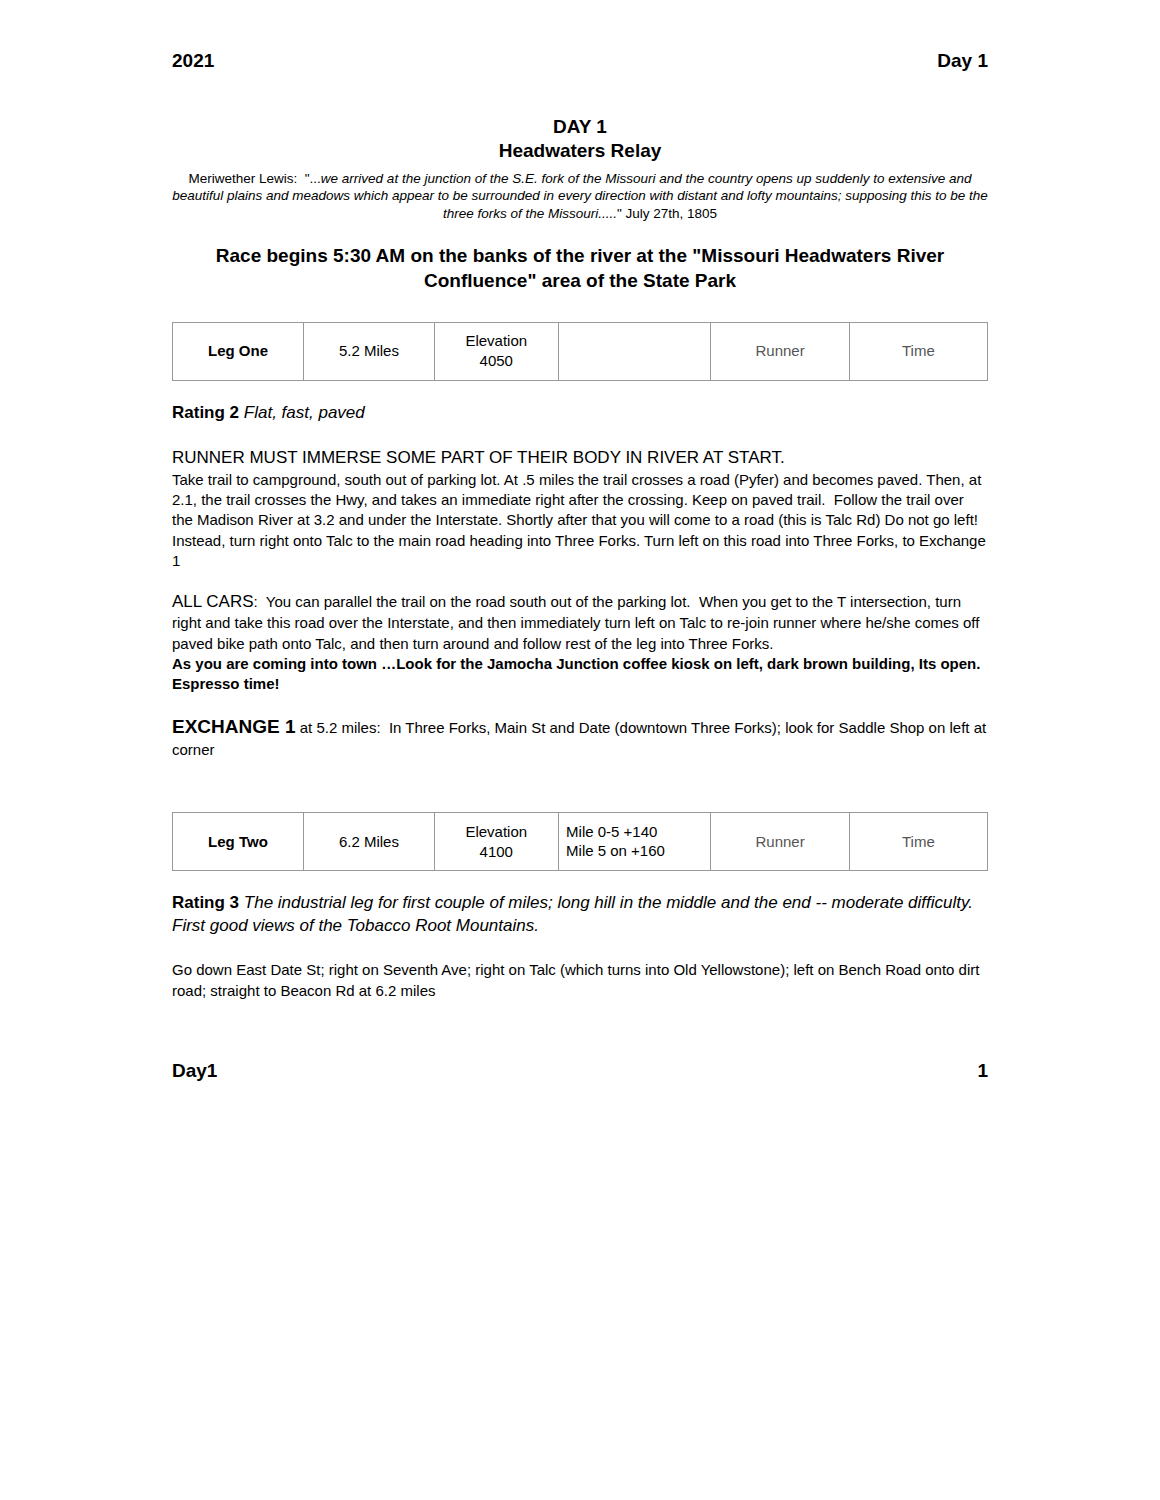2021 Day 1
DAY 1Headwaters Relay
Meriwether Lewis: "...we arrived at the junction of the S.E. fork of the Missouri and the country opens up suddenly to extensive and beautiful plains and meadows which appear to be surrounded in every direction with distant and lofty mountains; supposing this to be the three forks of the Missouri....." July 27th, 1805
Race begins 5:30 AM on the banks of the river at the "Missouri Headwaters River Confluence" area of the State Park
| Leg One | 5.2 Miles | Elevation 4050 | | Runner | Time |
Rating 2 Flat, fast, paved
RUNNER MUST IMMERSE SOME PART OF THEIR BODY IN RIVER AT START.
Take trail to campground, south out of parking lot. At .5 miles the trail crosses a road (Pyfer) and becomes paved. Then, at 2.1, the trail crosses the Hwy, and takes an immediate right after the crossing. Keep on paved trail. Follow the trail over the Madison River at 3.2 and under the Interstate. Shortly after that you will come to a road (this is Talc Rd) Do not go left! Instead, turn right onto Talc to the main road heading into Three Forks. Turn left on this road into Three Forks, to Exchange 1
ALL CARS: You can parallel the trail on the road south out of the parking lot. When you get to the T intersection, turn right and take this road over the Interstate, and then immediately turn left on Talc to re-join runner where he/she comes off paved bike path onto Talc, and then turn around and follow rest of the leg into Three Forks.
As you are coming into town …Look for the Jamocha Junction coffee kiosk on left, dark brown building, Its open. Espresso time!
EXCHANGE 1 at 5.2 miles: In Three Forks, Main St and Date (downtown Three Forks); look for Saddle Shop on left at corner
| Leg Two | 6.2 Miles | Elevation 4100 | Mile 0-5 +140 Mile 5 on +160 | Runner | Time |
Rating 3 The industrial leg for first couple of miles; long hill in the middle and the end -- moderate difficulty. First good views of the Tobacco Root Mountains.
Go down East Date St; right on Seventh Ave; right on Talc (which turns into Old Yellowstone); left on Bench Road onto dirt road; straight to Beacon Rd at 6.2 miles
Day1 1